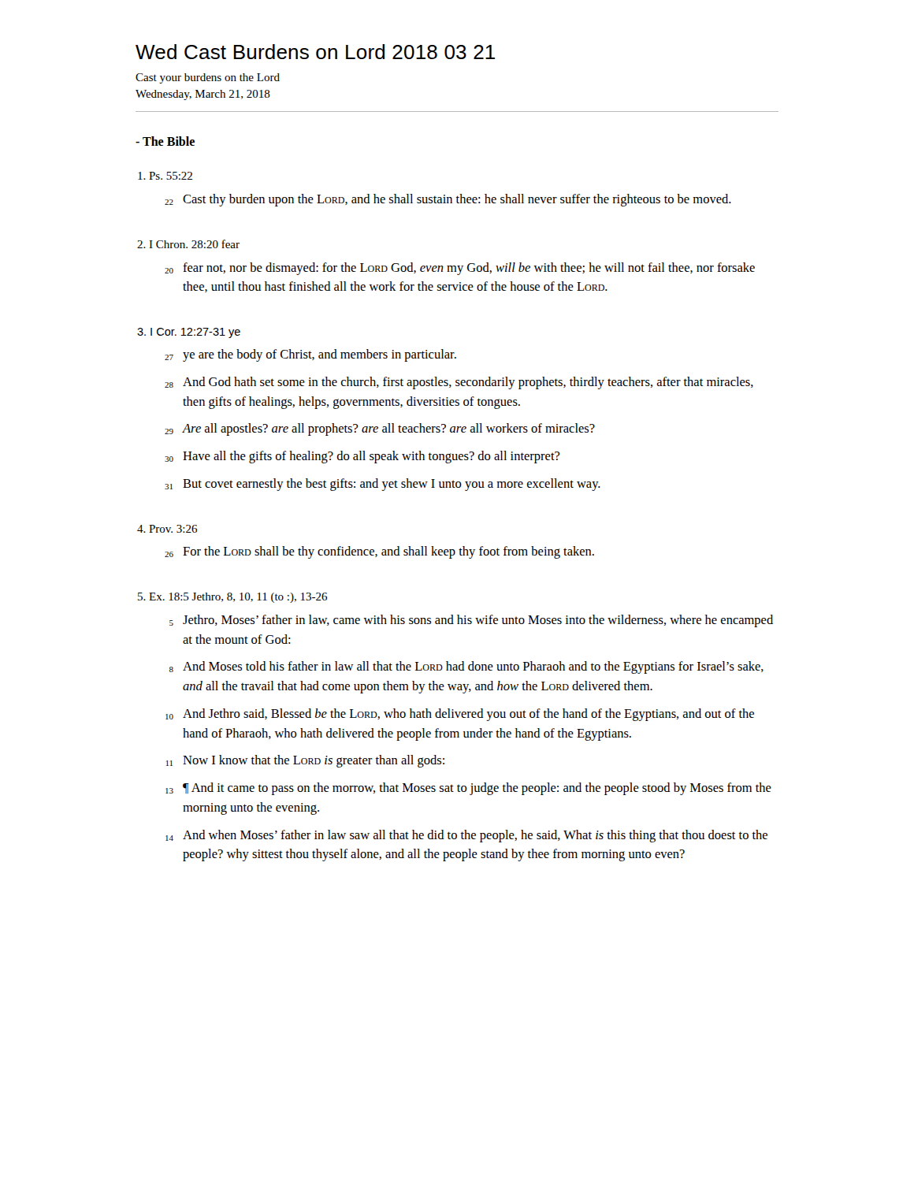Wed Cast Burdens on Lord 2018 03 21
Cast your burdens on the Lord
Wednesday, March 21, 2018
- The Bible
1. Ps. 55:22
22
Cast thy burden upon the Lord, and he shall sustain thee: he shall never suffer the righteous to be moved.
2. I Chron. 28:20 fear
20
fear not, nor be dismayed: for the Lord God, even my God, will be with thee; he will not fail thee, nor forsake thee, until thou hast finished all the work for the service of the house of the Lord.
3. I Cor. 12:27-31 ye
27
ye are the body of Christ, and members in particular.
28
And God hath set some in the church, first apostles, secondarily prophets, thirdly teachers, after that miracles, then gifts of healings, helps, governments, diversities of tongues.
29
Are all apostles? are all prophets? are all teachers? are all workers of miracles?
30
Have all the gifts of healing? do all speak with tongues? do all interpret?
31
But covet earnestly the best gifts: and yet shew I unto you a more excellent way.
4. Prov. 3:26
26
For the Lord shall be thy confidence, and shall keep thy foot from being taken.
5. Ex. 18:5 Jethro, 8, 10, 11 (to :), 13-26
5
Jethro, Moses’ father in law, came with his sons and his wife unto Moses into the wilderness, where he encamped at the mount of God:
8
And Moses told his father in law all that the Lord had done unto Pharaoh and to the Egyptians for Israel’s sake, and all the travail that had come upon them by the way, and how the Lord delivered them.
10
And Jethro said, Blessed be the Lord, who hath delivered you out of the hand of the Egyptians, and out of the hand of Pharaoh, who hath delivered the people from under the hand of the Egyptians.
11
Now I know that the Lord is greater than all gods:
13
¶ And it came to pass on the morrow, that Moses sat to judge the people: and the people stood by Moses from the morning unto the evening.
14
And when Moses’ father in law saw all that he did to the people, he said, What is this thing that thou doest to the people? why sittest thou thyself alone, and all the people stand by thee from morning unto even?